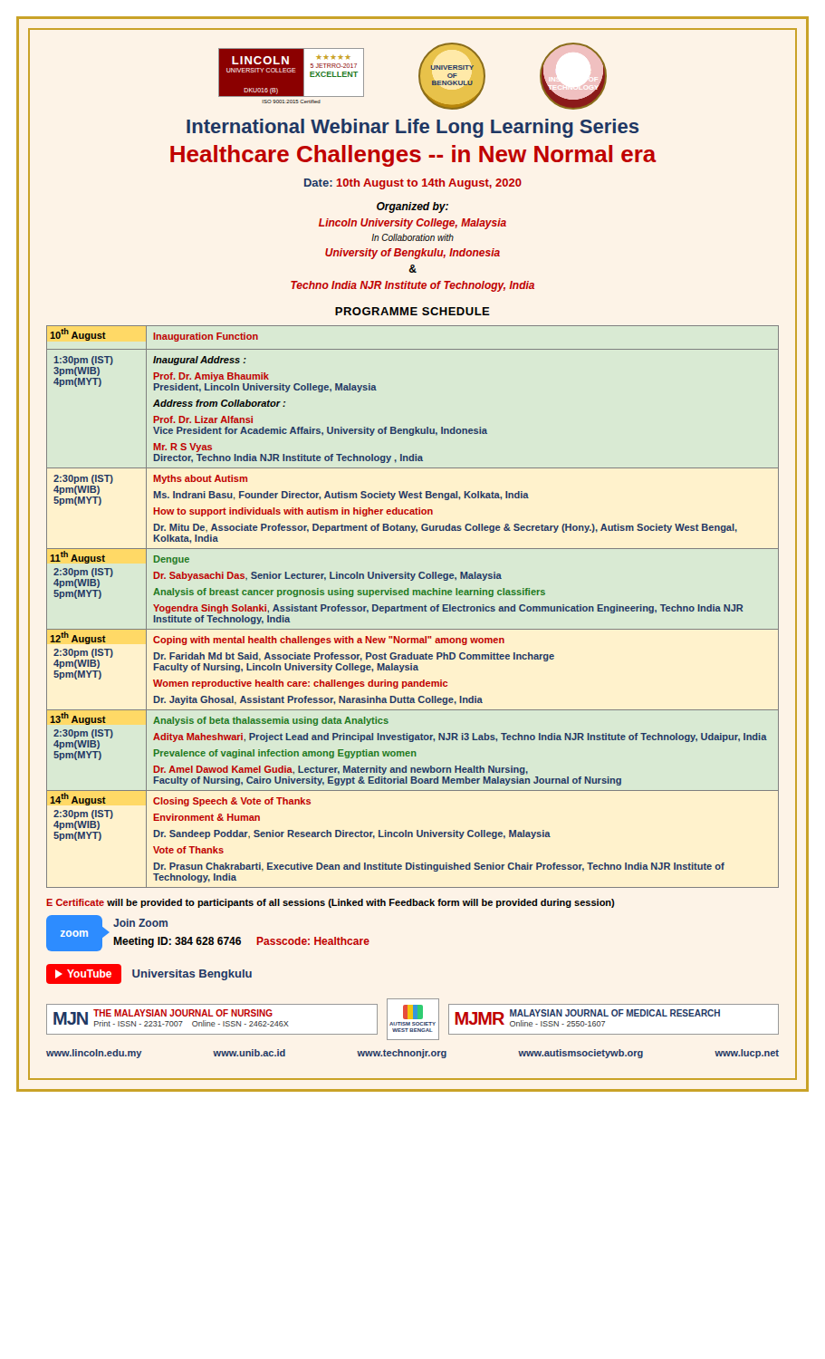LINCOLN
UNIVERSITY COLLEGE
DKU016 (B)
★★★★★
5 JETRRO-2017
EXCELLENT
ISO 9001:2015 Certified
UNIVERSITY
OF
BENGKULU
TECHNO
INDIA NJR
INSTITUTE OF
TECHNOLOGY
International Webinar Life Long Learning Series
Healthcare Challenges -- in New Normal era
Date: 10th August to 14th August, 2020
Organized by:
Lincoln University College, Malaysia
In Collaboration with
University of Bengkulu, Indonesia
&
Techno India NJR Institute of Technology, India
PROGRAMME SCHEDULE
| 10 th August | Inauguration Function |
| 1:30pm (IST) 3pm(WIB) 4pm(MYT) | Inaugural Address : Prof. Dr. Amiya Bhaumik President, Lincoln University College, Malaysia Address from Collaborator : Prof. Dr. Lizar Alfansi Vice President for Academic Affairs, University of Bengkulu, Indonesia Mr. R S Vyas Director, Techno India NJR Institute of Technology , India |
| 2:30pm (IST) 4pm(WIB) 5pm(MYT) | Myths about Autism Ms. Indrani Basu , Founder Director, Autism Society West Bengal, Kolkata, India How to support individuals with autism in higher education Dr. Mitu De , Associate Professor, Department of Botany, Gurudas College & Secretary (Hony.), Autism Society West Bengal, Kolkata, India |
| 11 th August 2:30pm (IST) 4pm(WIB) 5pm(MYT) | Dengue Dr. Sabyasachi Das , Senior Lecturer, Lincoln University College, Malaysia Analysis of breast cancer prognosis using supervised machine learning classifiers Yogendra Singh Solanki , Assistant Professor, Department of Electronics and Communication Engineering, Techno India NJR Institute of Technology, India |
| 12 th August 2:30pm (IST) 4pm(WIB) 5pm(MYT) | Coping with mental health challenges with a New "Normal" among women Dr. Faridah Md bt Said , Associate Professor, Post Graduate PhD Committee Incharge Faculty of Nursing, Lincoln University College, Malaysia Women reproductive health care: challenges during pandemic Dr. Jayita Ghosal , Assistant Professor, Narasinha Dutta College, India |
| 13 th August 2:30pm (IST) 4pm(WIB) 5pm(MYT) | Analysis of beta thalassemia using data Analytics Aditya Maheshwari , Project Lead and Principal Investigator, NJR i3 Labs, Techno India NJR Institute of Technology, Udaipur, India Prevalence of vaginal infection among Egyptian women Dr. Amel Dawod Kamel Gudia , Lecturer, Maternity and newborn Health Nursing, Faculty of Nursing, Cairo University, Egypt & Editorial Board Member Malaysian Journal of Nursing |
| 14 th August 2:30pm (IST) 4pm(WIB) 5pm(MYT) | Closing Speech & Vote of Thanks Environment & Human Dr. Sandeep Poddar , Senior Research Director, Lincoln University College, Malaysia Vote of Thanks Dr. Prasun Chakrabarti , Executive Dean and Institute Distinguished Senior Chair Professor, Techno India NJR Institute of Technology, India |
E Certificate will be provided to participants of all sessions (Linked with Feedback form will be provided during session)
zoom
Join Zoom
Meeting ID: 384 628 6746 Passcode: Healthcare
YouTube
Universitas Bengkulu
MJN
THE MALAYSIAN JOURNAL OF NURSING
Print - ISSN - 2231-7007 Online - ISSN - 2462-246X
AUTISM SOCIETY
WEST BENGAL
MJMR
MALAYSIAN JOURNAL OF MEDICAL RESEARCH
Online - ISSN - 2550-1607
www.lincoln.edu.my www.unib.ac.id www.technonjr.org www.autismsocietywb.org www.lucp.net